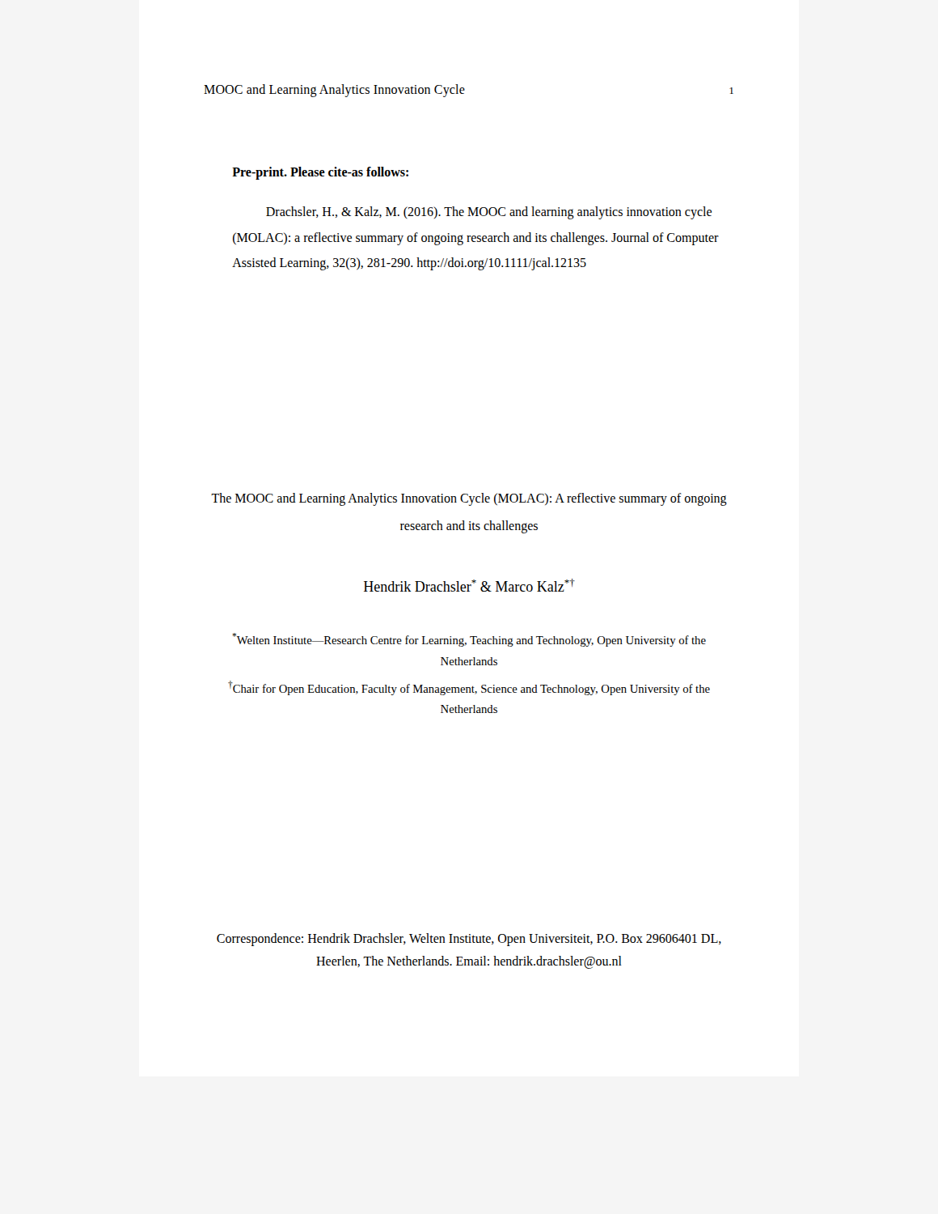MOOC and Learning Analytics Innovation Cycle 1
Pre-print. Please cite-as follows:
Drachsler, H., & Kalz, M. (2016). The MOOC and learning analytics innovation cycle (MOLAC): a reflective summary of ongoing research and its challenges. Journal of Computer Assisted Learning, 32(3), 281-290. http://doi.org/10.1111/jcal.12135
The MOOC and Learning Analytics Innovation Cycle (MOLAC): A reflective summary of ongoing research and its challenges
Hendrik Drachsler* & Marco Kalz*†
*Welten Institute—Research Centre for Learning, Teaching and Technology, Open University of the Netherlands
†Chair for Open Education, Faculty of Management, Science and Technology, Open University of the Netherlands
Correspondence: Hendrik Drachsler, Welten Institute, Open Universiteit, P.O. Box 29606401 DL, Heerlen, The Netherlands. Email: hendrik.drachsler@ou.nl